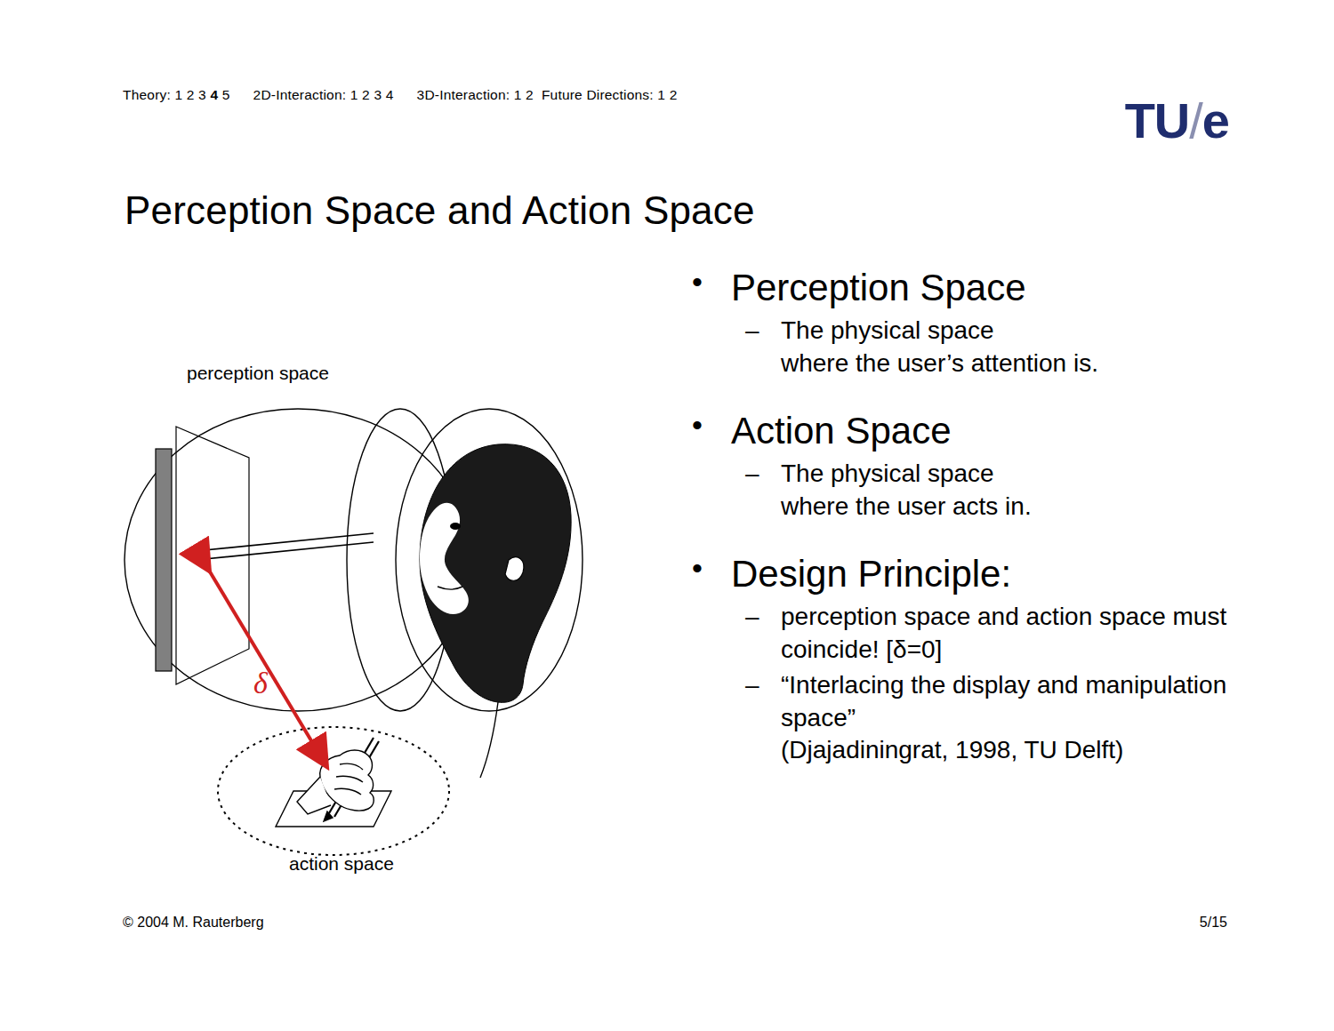Theory: 1 2 3 4 5 2D-Interaction: 1 2 3 4 3D-Interaction: 1 2 Future Directions: 1 2
TU/e
Perception Space and Action Space
perception space action space δ
Perception Space
The physical space
where the user’s attention is.
Action Space
The physical space
where the user acts in.
Design Principle:
perception space and action space must coincide! [δ=0]
“Interlacing the display and manipulation space”
(Djajadiningrat, 1998, TU Delft)
© 2004 M. Rauterberg
5/15